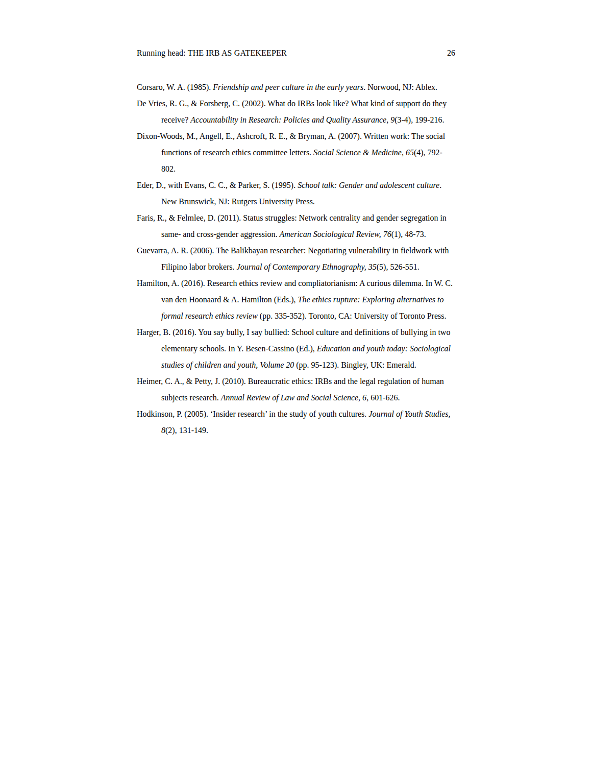Running head: THE IRB AS GATEKEEPER 26
Corsaro, W. A. (1985). Friendship and peer culture in the early years. Norwood, NJ: Ablex.
De Vries, R. G., & Forsberg, C. (2002). What do IRBs look like? What kind of support do they receive? Accountability in Research: Policies and Quality Assurance, 9(3-4), 199-216.
Dixon-Woods, M., Angell, E., Ashcroft, R. E., & Bryman, A. (2007). Written work: The social functions of research ethics committee letters. Social Science & Medicine, 65(4), 792-802.
Eder, D., with Evans, C. C., & Parker, S. (1995). School talk: Gender and adolescent culture. New Brunswick, NJ: Rutgers University Press.
Faris, R., & Felmlee, D. (2011). Status struggles: Network centrality and gender segregation in same- and cross-gender aggression. American Sociological Review, 76(1), 48-73.
Guevarra, A. R. (2006). The Balikbayan researcher: Negotiating vulnerability in fieldwork with Filipino labor brokers. Journal of Contemporary Ethnography, 35(5), 526-551.
Hamilton, A. (2016). Research ethics review and compliatorianism: A curious dilemma. In W. C. van den Hoonaard & A. Hamilton (Eds.), The ethics rupture: Exploring alternatives to formal research ethics review (pp. 335-352). Toronto, CA: University of Toronto Press.
Harger, B. (2016). You say bully, I say bullied: School culture and definitions of bullying in two elementary schools. In Y. Besen-Cassino (Ed.), Education and youth today: Sociological studies of children and youth, Volume 20 (pp. 95-123). Bingley, UK: Emerald.
Heimer, C. A., & Petty, J. (2010). Bureaucratic ethics: IRBs and the legal regulation of human subjects research. Annual Review of Law and Social Science, 6, 601-626.
Hodkinson, P. (2005). ‘Insider research’ in the study of youth cultures. Journal of Youth Studies, 8(2), 131-149.